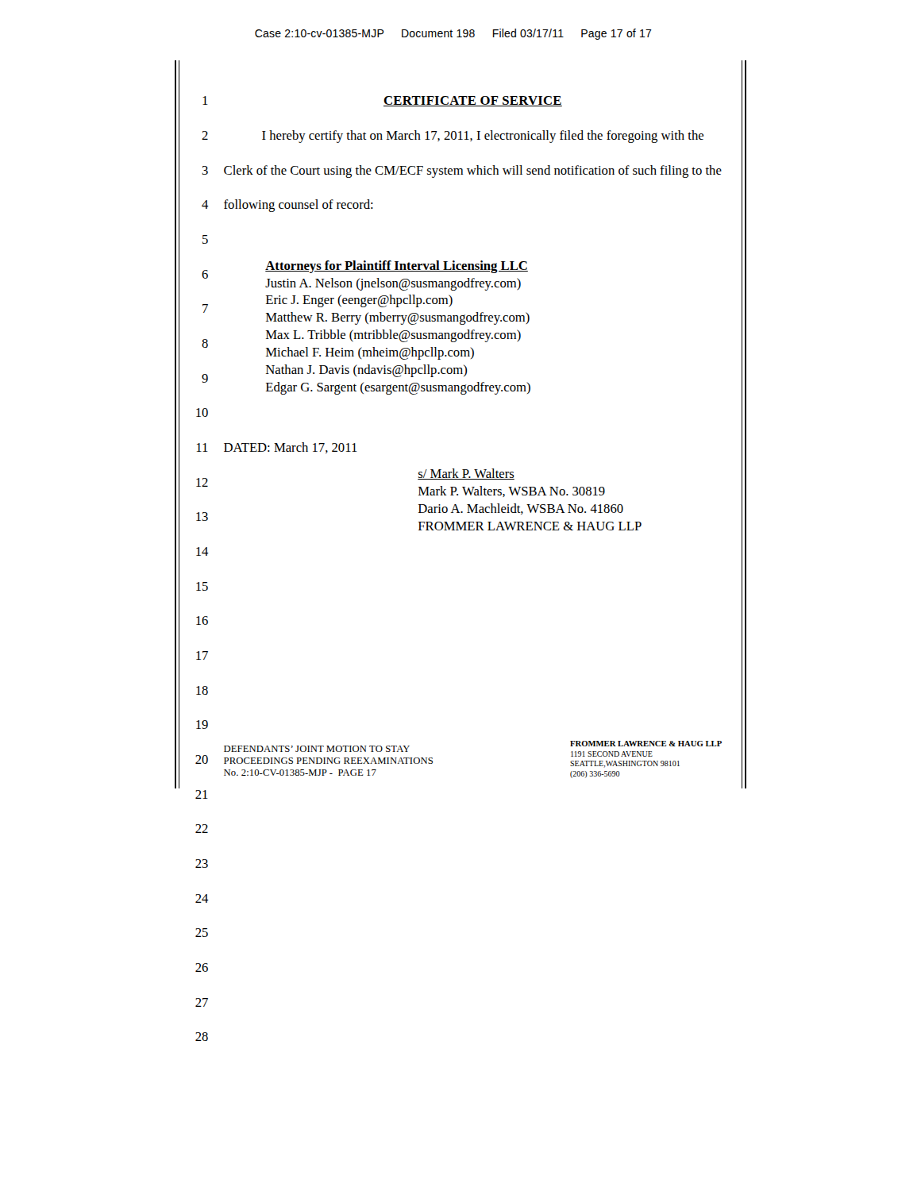Case 2:10-cv-01385-MJP Document 198 Filed 03/17/11 Page 17 of 17
1
2
3
4
5
6
7
8
9
10
11
12
13
14
15
16
17
18
19
20
21
22
23
24
25
26
27
28
CERTIFICATE OF SERVICE
I hereby certify that on March 17, 2011, I electronically filed the foregoing with the
Clerk of the Court using the CM/ECF system which will send notification of such filing to the
following counsel of record:
Attorneys for Plaintiff Interval Licensing LLC
Justin A. Nelson (jnelson@susmangodfrey.com)
Eric J. Enger (eenger@hpcllp.com)
Matthew R. Berry (mberry@susmangodfrey.com)
Max L. Tribble (mtribble@susmangodfrey.com)
Michael F. Heim (mheim@hpcllp.com)
Nathan J. Davis (ndavis@hpcllp.com)
Edgar G. Sargent (esargent@susmangodfrey.com)
DATED: March 17, 2011
s/ Mark P. Walters
Mark P. Walters, WSBA No. 30819
Dario A. Machleidt, WSBA No. 41860
FROMMER LAWRENCE & HAUG LLP
DEFENDANTS’ JOINT MOTION TO STAY
PROCEEDINGS PENDING REEXAMINATIONS
No. 2:10-CV-01385-MJP - PAGE 17
FROMMER LAWRENCE & HAUG LLP
1191 SECOND AVENUE
SEATTLE,WASHINGTON 98101
(206) 336-5690